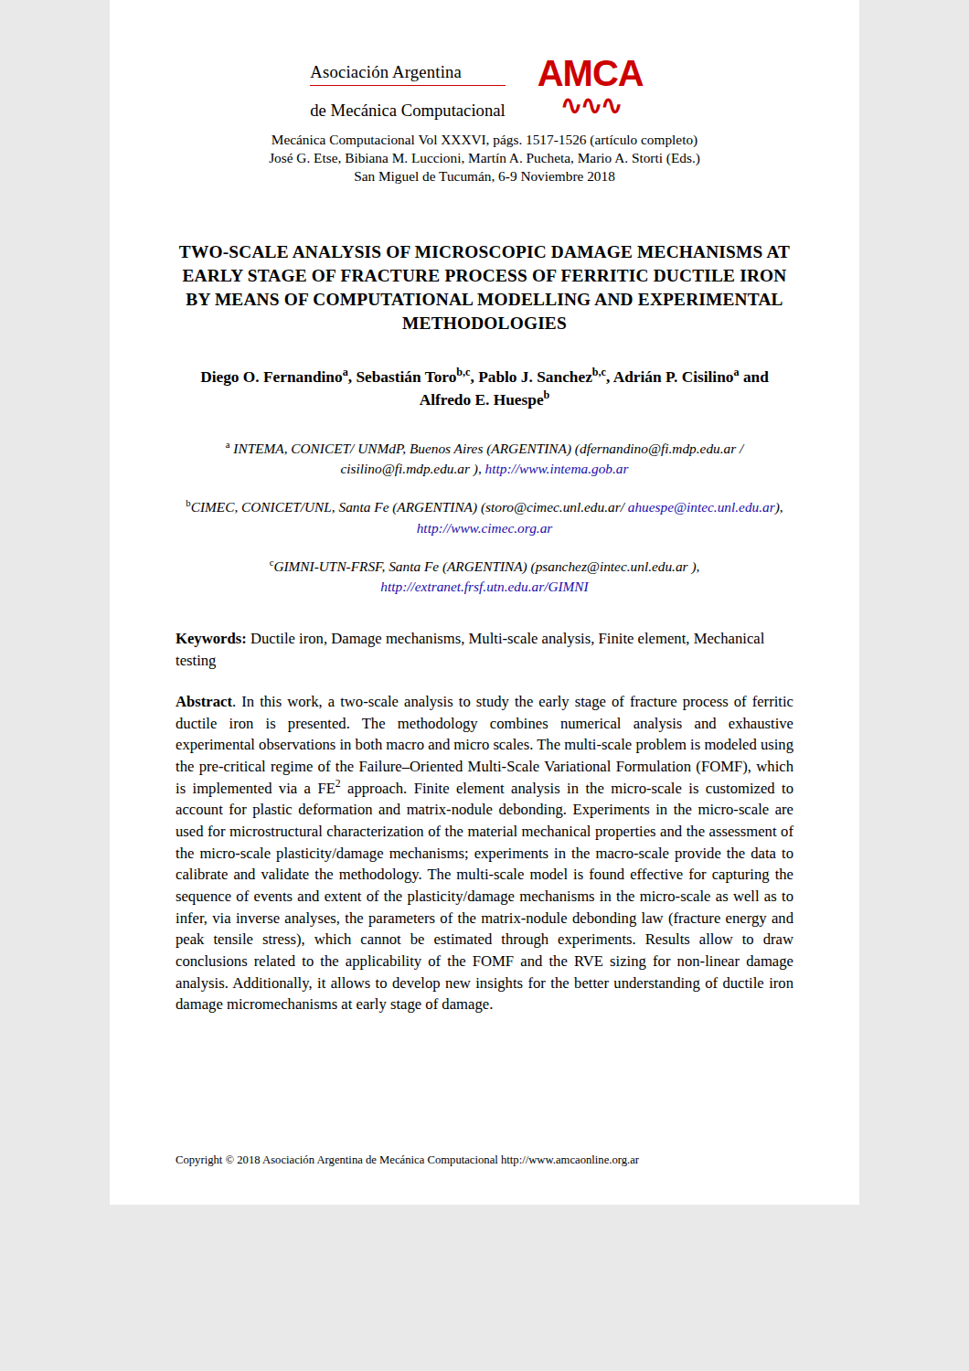Asociación Argentina
de Mecánica Computacional
AMCA
∿∿∿
Mecánica Computacional Vol XXXVI, págs. 1517-1526 (artículo completo)
José G. Etse, Bibiana M. Luccioni, Martín A. Pucheta, Mario A. Storti (Eds.)
San Miguel de Tucumán, 6-9 Noviembre 2018
Two-Scale Analysis of Microscopic Damage Mechanisms at Early Stage of Fracture Process of Ferritic Ductile Iron by Means of Computational Modelling and Experimental Methodologies
Diego O. Fernandinoa, Sebastián Torob,c, Pablo J. Sanchezb,c, Adrián P. Cisilinoa and Alfredo E. Huespeb
a INTEMA, CONICET/ UNMdP, Buenos Aires (ARGENTINA) (dfernandino@fi.mdp.edu.ar / cisilino@fi.mdp.edu.ar ), http://www.intema.gob.ar
b CIMEC, CONICET/UNL, Santa Fe (ARGENTINA) (storo@cimec.unl.edu.ar/ ahuespe@intec.unl.edu.ar), http://www.cimec.org.ar
c GIMNI-UTN-FRSF, Santa Fe (ARGENTINA) (psanchez@intec.unl.edu.ar ), http://extranet.frsf.utn.edu.ar/GIMNI
Keywords: Ductile iron, Damage mechanisms, Multi-scale analysis, Finite element, Mechanical testing
Abstract. In this work, a two-scale analysis to study the early stage of fracture process of ferritic ductile iron is presented. The methodology combines numerical analysis and exhaustive experimental observations in both macro and micro scales. The multi-scale problem is modeled using the pre-critical regime of the Failure–Oriented Multi-Scale Variational Formulation (FOMF), which is implemented via a FE2 approach. Finite element analysis in the micro-scale is customized to account for plastic deformation and matrix-nodule debonding. Experiments in the micro-scale are used for microstructural characterization of the material mechanical properties and the assessment of the micro-scale plasticity/damage mechanisms; experiments in the macro-scale provide the data to calibrate and validate the methodology. The multi-scale model is found effective for capturing the sequence of events and extent of the plasticity/damage mechanisms in the micro-scale as well as to infer, via inverse analyses, the parameters of the matrix-nodule debonding law (fracture energy and peak tensile stress), which cannot be estimated through experiments. Results allow to draw conclusions related to the applicability of the FOMF and the RVE sizing for non-linear damage analysis. Additionally, it allows to develop new insights for the better understanding of ductile iron damage micromechanisms at early stage of damage.
Copyright © 2018 Asociación Argentina de Mecánica Computacional http://www.amcaonline.org.ar